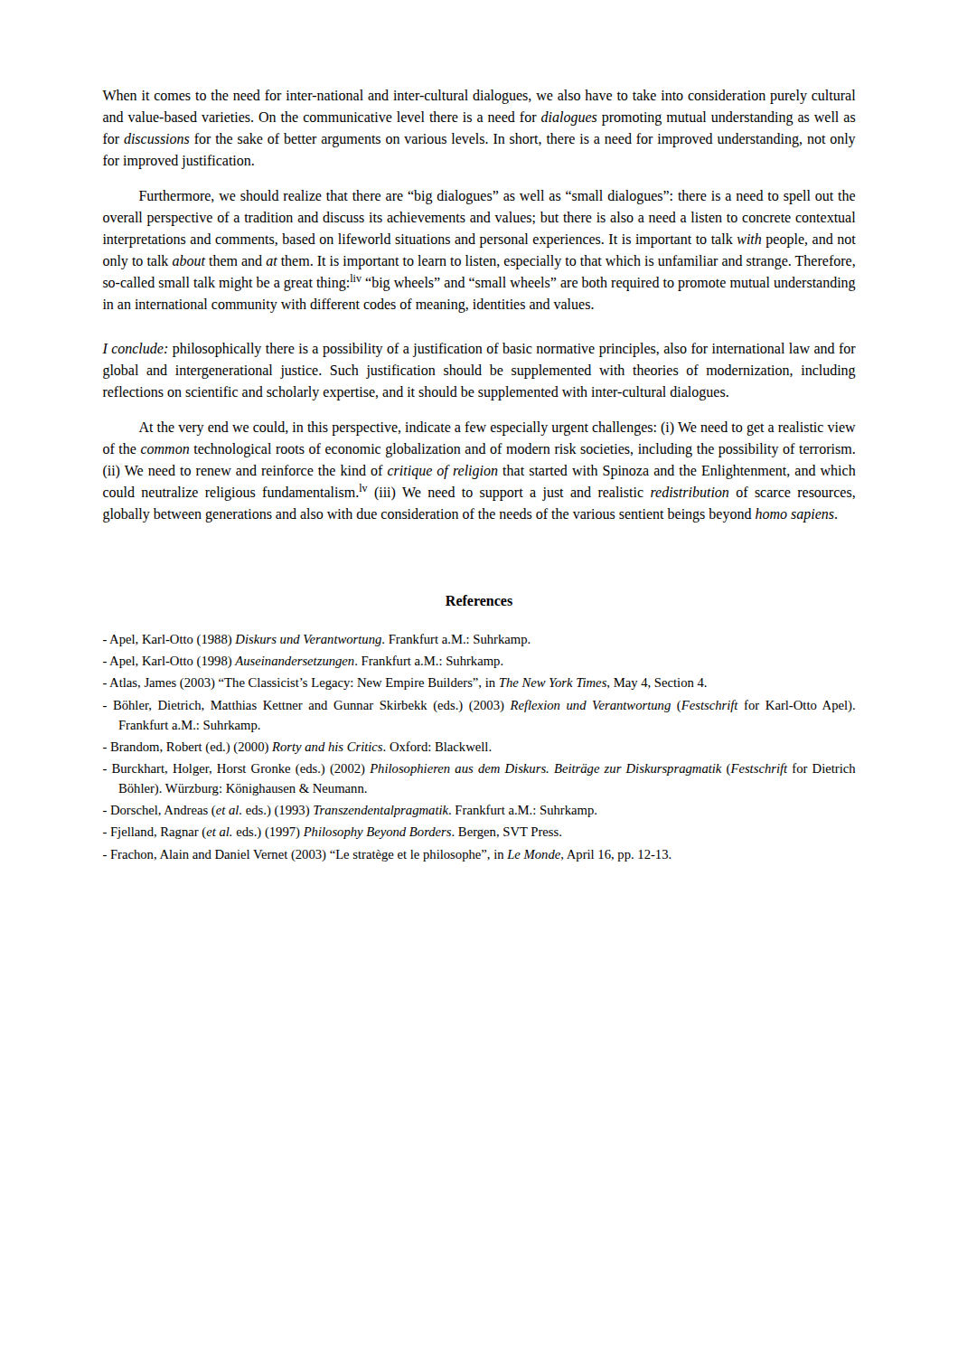When it comes to the need for inter-national and inter-cultural dialogues, we also have to take into consideration purely cultural and value-based varieties. On the communicative level there is a need for dialogues promoting mutual understanding as well as for discussions for the sake of better arguments on various levels. In short, there is a need for improved understanding, not only for improved justification.
Furthermore, we should realize that there are “big dialogues” as well as “small dialogues”: there is a need to spell out the overall perspective of a tradition and discuss its achievements and values; but there is also a need a listen to concrete contextual interpretations and comments, based on lifeworld situations and personal experiences. It is important to talk with people, and not only to talk about them and at them. It is important to learn to listen, especially to that which is unfamiliar and strange. Therefore, so-called small talk might be a great thing:liv “big wheels” and “small wheels” are both required to promote mutual understanding in an international community with different codes of meaning, identities and values.
I conclude: philosophically there is a possibility of a justification of basic normative principles, also for international law and for global and intergenerational justice. Such justification should be supplemented with theories of modernization, including reflections on scientific and scholarly expertise, and it should be supplemented with inter-cultural dialogues.
At the very end we could, in this perspective, indicate a few especially urgent challenges: (i) We need to get a realistic view of the common technological roots of economic globalization and of modern risk societies, including the possibility of terrorism. (ii) We need to renew and reinforce the kind of critique of religion that started with Spinoza and the Enlightenment, and which could neutralize religious fundamentalism.lv (iii) We need to support a just and realistic redistribution of scarce resources, globally between generations and also with due consideration of the needs of the various sentient beings beyond homo sapiens.
References
- Apel, Karl-Otto (1988) Diskurs und Verantwortung. Frankfurt a.M.: Suhrkamp.
- Apel, Karl-Otto (1998) Auseinandersetzungen. Frankfurt a.M.: Suhrkamp.
- Atlas, James (2003) “The Classicist’s Legacy: New Empire Builders”, in The New York Times, May 4, Section 4.
- Böhler, Dietrich, Matthias Kettner and Gunnar Skirbekk (eds.) (2003) Reflexion und Verantwortung (Festschrift for Karl-Otto Apel). Frankfurt a.M.: Suhrkamp.
- Brandom, Robert (ed.) (2000) Rorty and his Critics. Oxford: Blackwell.
- Burckhart, Holger, Horst Gronke (eds.) (2002) Philosophieren aus dem Diskurs. Beiträge zur Diskurspragmatik (Festschrift for Dietrich Böhler). Würzburg: Könighausen & Neumann.
- Dorschel, Andreas (et al. eds.) (1993) Transzendentalpragmatik. Frankfurt a.M.: Suhrkamp.
- Fjelland, Ragnar (et al. eds.) (1997) Philosophy Beyond Borders. Bergen, SVT Press.
- Frachon, Alain and Daniel Vernet (2003) “Le stratège et le philosophe”, in Le Monde, April 16, pp. 12-13.